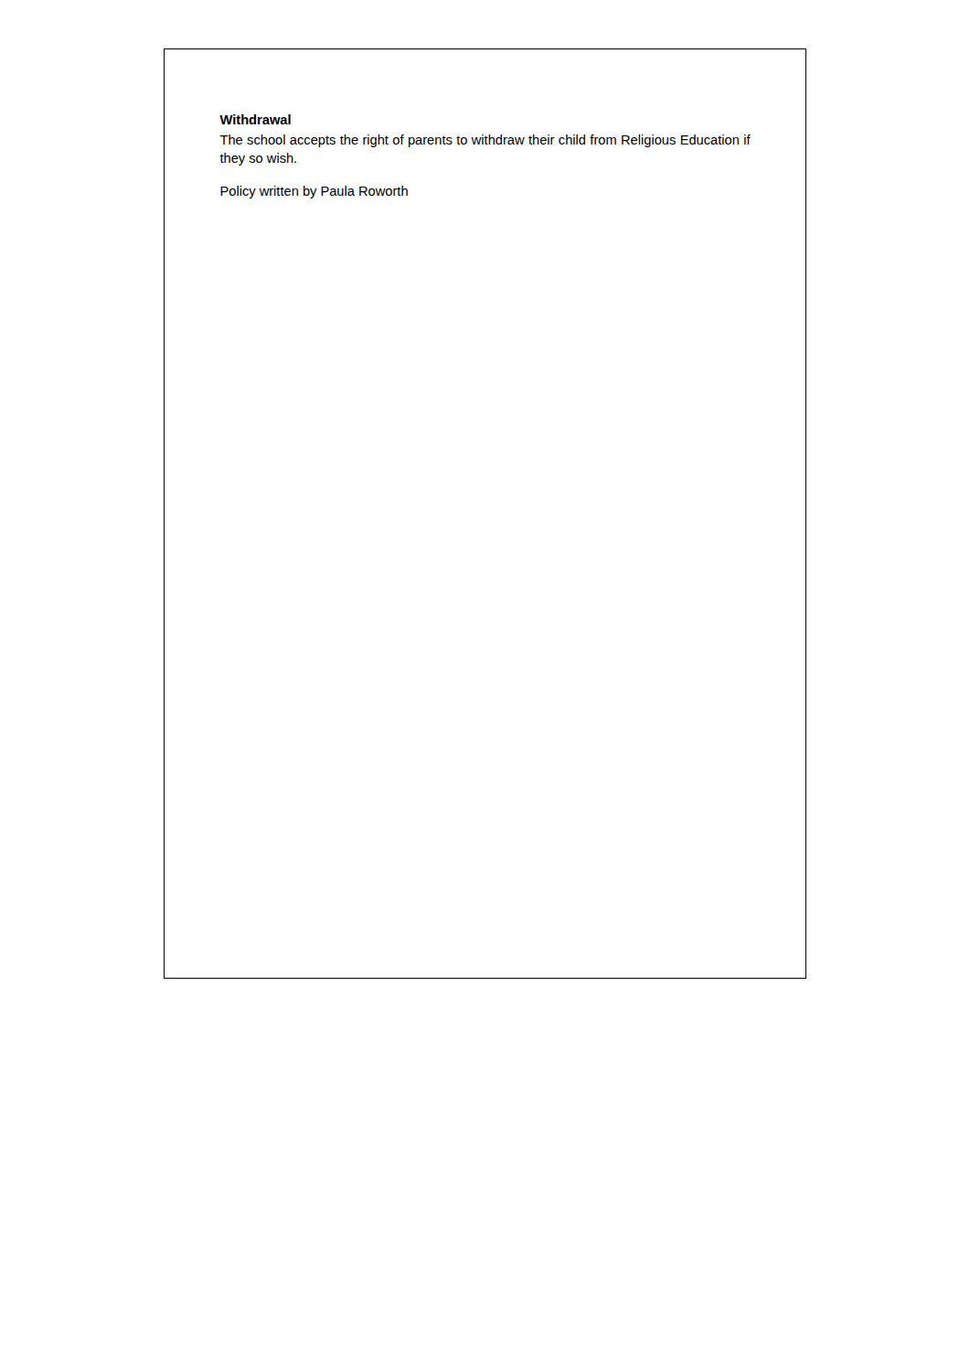Withdrawal
The school accepts the right of parents to withdraw their child from Religious Education if they so wish.
Policy written by Paula Roworth